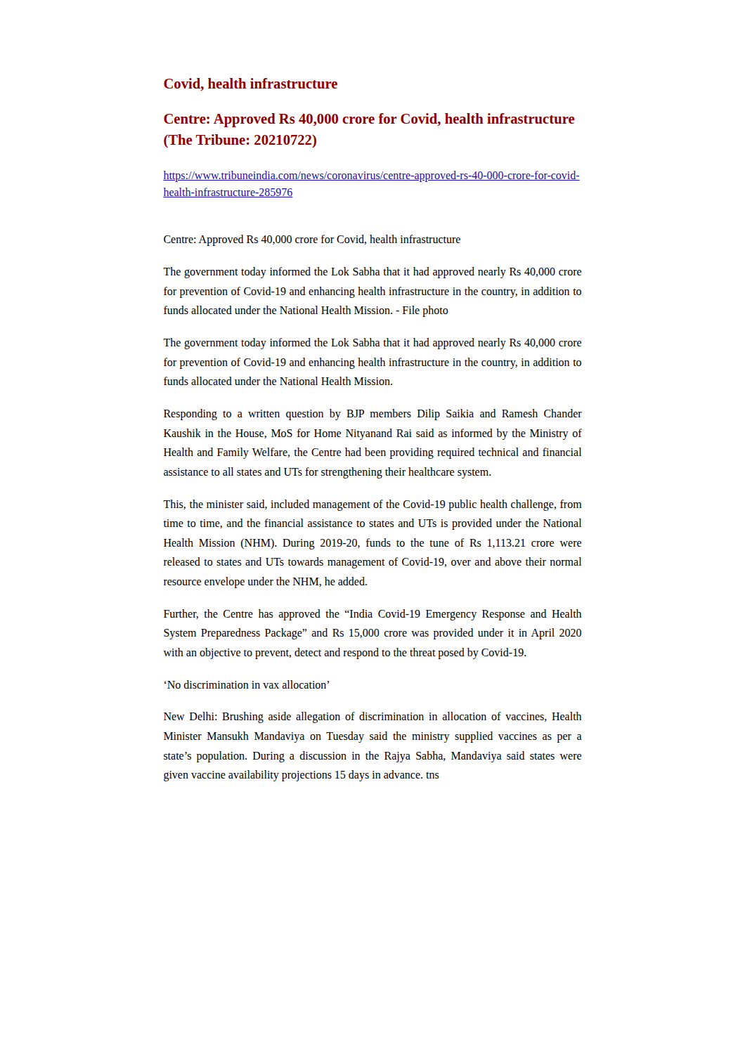Covid, health infrastructure
Centre: Approved Rs 40,000 crore for Covid, health infrastructure (The Tribune: 20210722)
https://www.tribuneindia.com/news/coronavirus/centre-approved-rs-40-000-crore-for-covid-health-infrastructure-285976
Centre: Approved Rs 40,000 crore for Covid, health infrastructure
The government today informed the Lok Sabha that it had approved nearly Rs 40,000 crore for prevention of Covid-19 and enhancing health infrastructure in the country, in addition to funds allocated under the National Health Mission. - File photo
The government today informed the Lok Sabha that it had approved nearly Rs 40,000 crore for prevention of Covid-19 and enhancing health infrastructure in the country, in addition to funds allocated under the National Health Mission.
Responding to a written question by BJP members Dilip Saikia and Ramesh Chander Kaushik in the House, MoS for Home Nityanand Rai said as informed by the Ministry of Health and Family Welfare, the Centre had been providing required technical and financial assistance to all states and UTs for strengthening their healthcare system.
This, the minister said, included management of the Covid-19 public health challenge, from time to time, and the financial assistance to states and UTs is provided under the National Health Mission (NHM). During 2019-20, funds to the tune of Rs 1,113.21 crore were released to states and UTs towards management of Covid-19, over and above their normal resource envelope under the NHM, he added.
Further, the Centre has approved the “India Covid-19 Emergency Response and Health System Preparedness Package” and Rs 15,000 crore was provided under it in April 2020 with an objective to prevent, detect and respond to the threat posed by Covid-19.
‘No discrimination in vax allocation’
New Delhi: Brushing aside allegation of discrimination in allocation of vaccines, Health Minister Mansukh Mandaviya on Tuesday said the ministry supplied vaccines as per a state’s population. During a discussion in the Rajya Sabha, Mandaviya said states were given vaccine availability projections 15 days in advance. tns